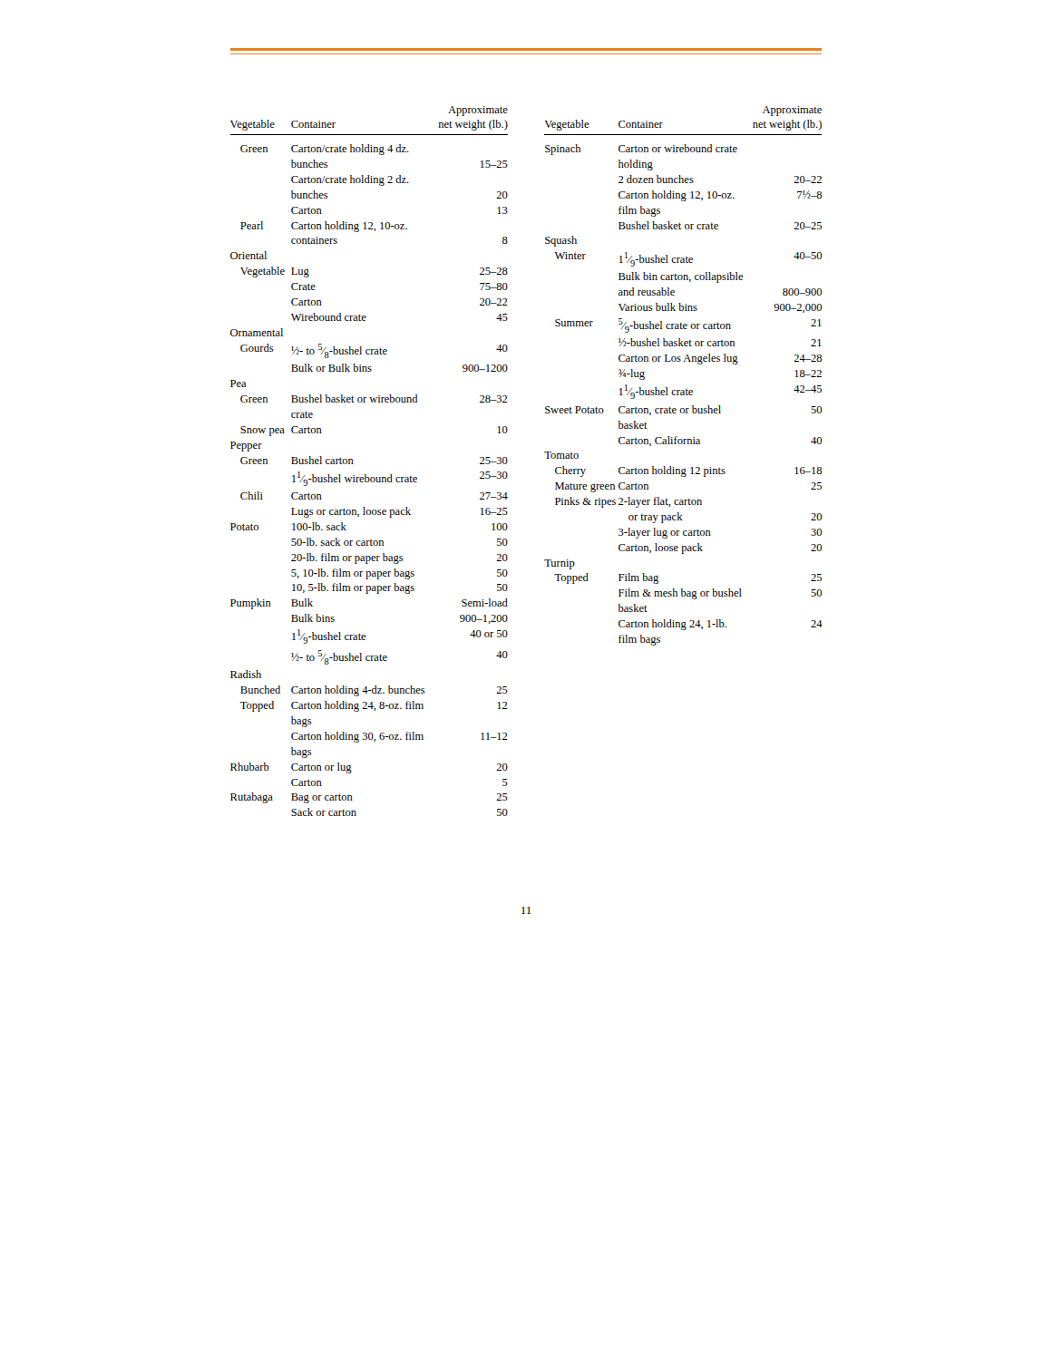| | | Approximate |
| --- | --- | --- |
| Vegetable | Container | net weight (lb.) |
| Green | Carton/crate holding 4 dz. | |
| | bunches | 15–25 |
| | Carton/crate holding 2 dz. | |
| | bunches | 20 |
| | Carton | 13 |
| Pearl | Carton holding 12, 10-oz. | |
| | containers | 8 |
| Oriental | | |
| Vegetable | Lug | 25–28 |
| | Crate | 75–80 |
| | Carton | 20–22 |
| | Wirebound crate | 45 |
| Ornamental | | |
| Gourds | ½- to 5 ⁄ 8 -bushel crate | 40 |
| | Bulk or Bulk bins | 900–1200 |
| Pea | | |
| Green | Bushel basket or wirebound crate | 28–32 |
| Snow pea | Carton | 10 |
| Pepper | | |
| Green | Bushel carton | 25–30 |
| | 1 1 ⁄ 9 -bushel wirebound crate | 25–30 |
| Chili | Carton | 27–34 |
| | Lugs or carton, loose pack | 16–25 |
| Potato | 100-lb. sack | 100 |
| | 50-lb. sack or carton | 50 |
| | 20-lb. film or paper bags | 20 |
| | 5, 10-lb. film or paper bags | 50 |
| | 10, 5-lb. film or paper bags | 50 |
| Pumpkin | Bulk | Semi-load |
| | Bulk bins | 900–1,200 |
| | 1 1 ⁄ 9 -bushel crate | 40 or 50 |
| | ½- to 5 ⁄ 8 -bushel crate | 40 |
| Radish | | |
| Bunched | Carton holding 4-dz. bunches | 25 |
| Topped | Carton holding 24, 8-oz. film bags | 12 |
| | Carton holding 30, 6-oz. film bags | 11–12 |
| Rhubarb | Carton or lug | 20 |
| | Carton | 5 |
| Rutabaga | Bag or carton | 25 |
| | Sack or carton | 50 |
| | | Approximate |
| --- | --- | --- |
| Vegetable | Container | net weight (lb.) |
| Spinach | Carton or wirebound crate holding | |
| | 2 dozen bunches | 20–22 |
| | Carton holding 12, 10-oz. film bags | 7½–8 |
| | Bushel basket or crate | 20–25 |
| Squash | | |
| Winter | 1 1 ⁄ 9 -bushel crate | 40–50 |
| | Bulk bin carton, collapsible | |
| | and reusable | 800–900 |
| | Various bulk bins | 900–2,000 |
| Summer | 5 ⁄ 9 -bushel crate or carton | 21 |
| | ½-bushel basket or carton | 21 |
| | Carton or Los Angeles lug | 24–28 |
| | ¾-lug | 18–22 |
| | 1 1 ⁄ 9 -bushel crate | 42–45 |
| Sweet Potato | Carton, crate or bushel basket | 50 |
| | Carton, California | 40 |
| Tomato | | |
| Cherry | Carton holding 12 pints | 16–18 |
| Mature green | Carton | 25 |
| Pinks & ripes | 2-layer flat, carton | |
| | or tray pack | 20 |
| | 3-layer lug or carton | 30 |
| | Carton, loose pack | 20 |
| Turnip | | |
| Topped | Film bag | 25 |
| | Film & mesh bag or bushel basket | 50 |
| | Carton holding 24, 1-lb. film bags | 24 |
11